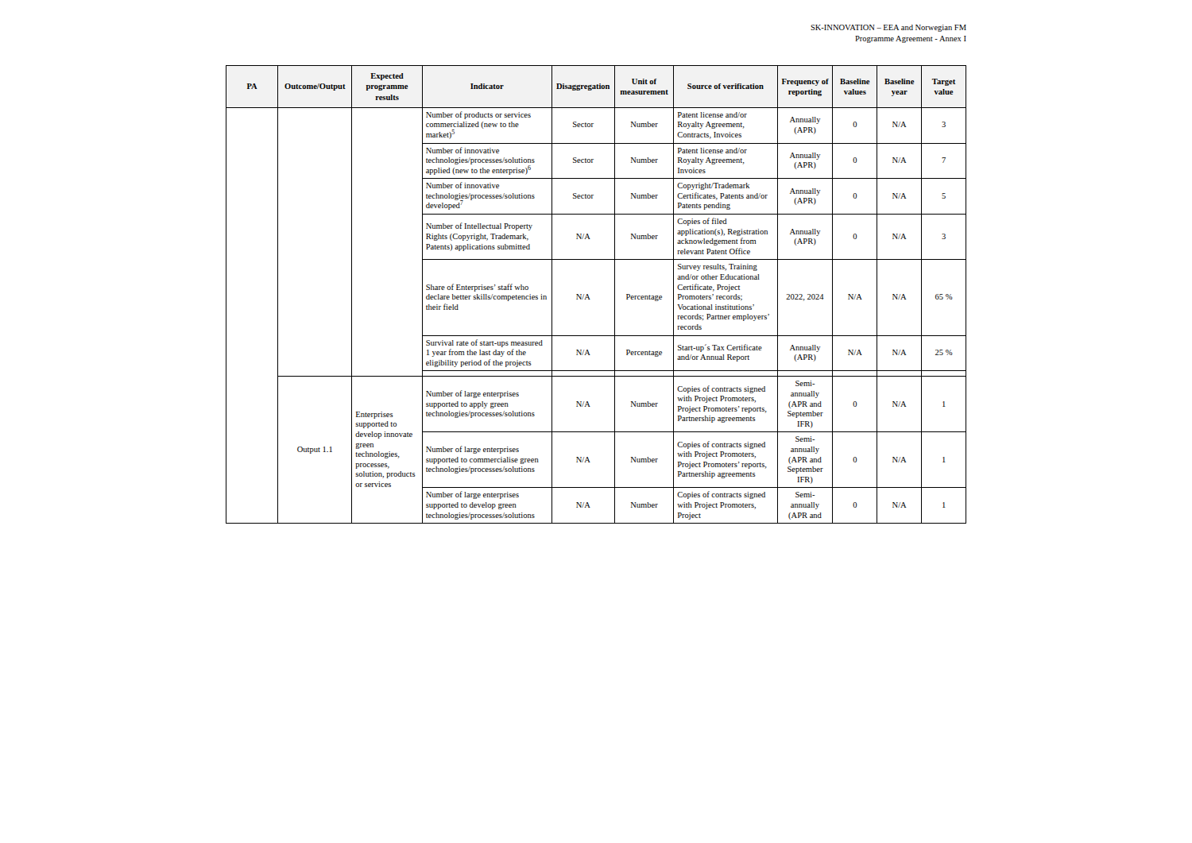SK-INNOVATION – EEA and Norwegian FM
Programme Agreement - Annex I
| PA | Outcome/Output | Expected programme results | Indicator | Disaggregation | Unit of measurement | Source of verification | Frequency of reporting | Baseline values | Baseline year | Target value |
| --- | --- | --- | --- | --- | --- | --- | --- | --- | --- | --- |
| | | | Number of products or services commercialized (new to the market) 5 | Sector | Number | Patent license and/or Royalty Agreement, Contracts, Invoices | Annually (APR) | 0 | N/A | 3 |
| Number of innovative technologies/processes/solutions applied (new to the enterprise) 6 | Sector | Number | Patent license and/or Royalty Agreement, Invoices | Annually (APR) | 0 | N/A | 7 |
| Number of innovative technologies/processes/solutions developed 7 | Sector | Number | Copyright/Trademark Certificates, Patents and/or Patents pending | Annually (APR) | 0 | N/A | 5 |
| Number of Intellectual Property Rights (Copyright, Trademark, Patents) applications submitted | N/A | Number | Copies of filed application(s), Registration acknowledgement from relevant Patent Office | Annually (APR) | 0 | N/A | 3 |
| Share of Enterprises’ staff who declare better skills/competencies in their field | N/A | Percentage | Survey results, Training and/or other Educational Certificate, Project Promoters’ records; Vocational institutions’ records; Partner employers’ records | 2022, 2024 | N/A | N/A | 65 % |
| Survival rate of start-ups measured 1 year from the last day of the eligibility period of the projects | N/A | Percentage | Start-up´s Tax Certificate and/or Annual Report | Annually (APR) | N/A | N/A | 25 % |
| Output 1.1 | Enterprises supported to develop innovate green technologies, processes, solution, products or services | Number of large enterprises supported to apply green technologies/processes/solutions | N/A | Number | Copies of contracts signed with Project Promoters, Project Promoters’ reports, Partnership agreements | Semi-annually (APR and September IFR) | 0 | N/A | 1 |
| Number of large enterprises supported to commercialise green technologies/processes/solutions | N/A | Number | Copies of contracts signed with Project Promoters, Project Promoters’ reports, Partnership agreements | Semi-annually (APR and September IFR) | 0 | N/A | 1 |
| Number of large enterprises supported to develop green technologies/processes/solutions | N/A | Number | Copies of contracts signed with Project Promoters, Project | Semi-annually (APR and | 0 | N/A | 1 |